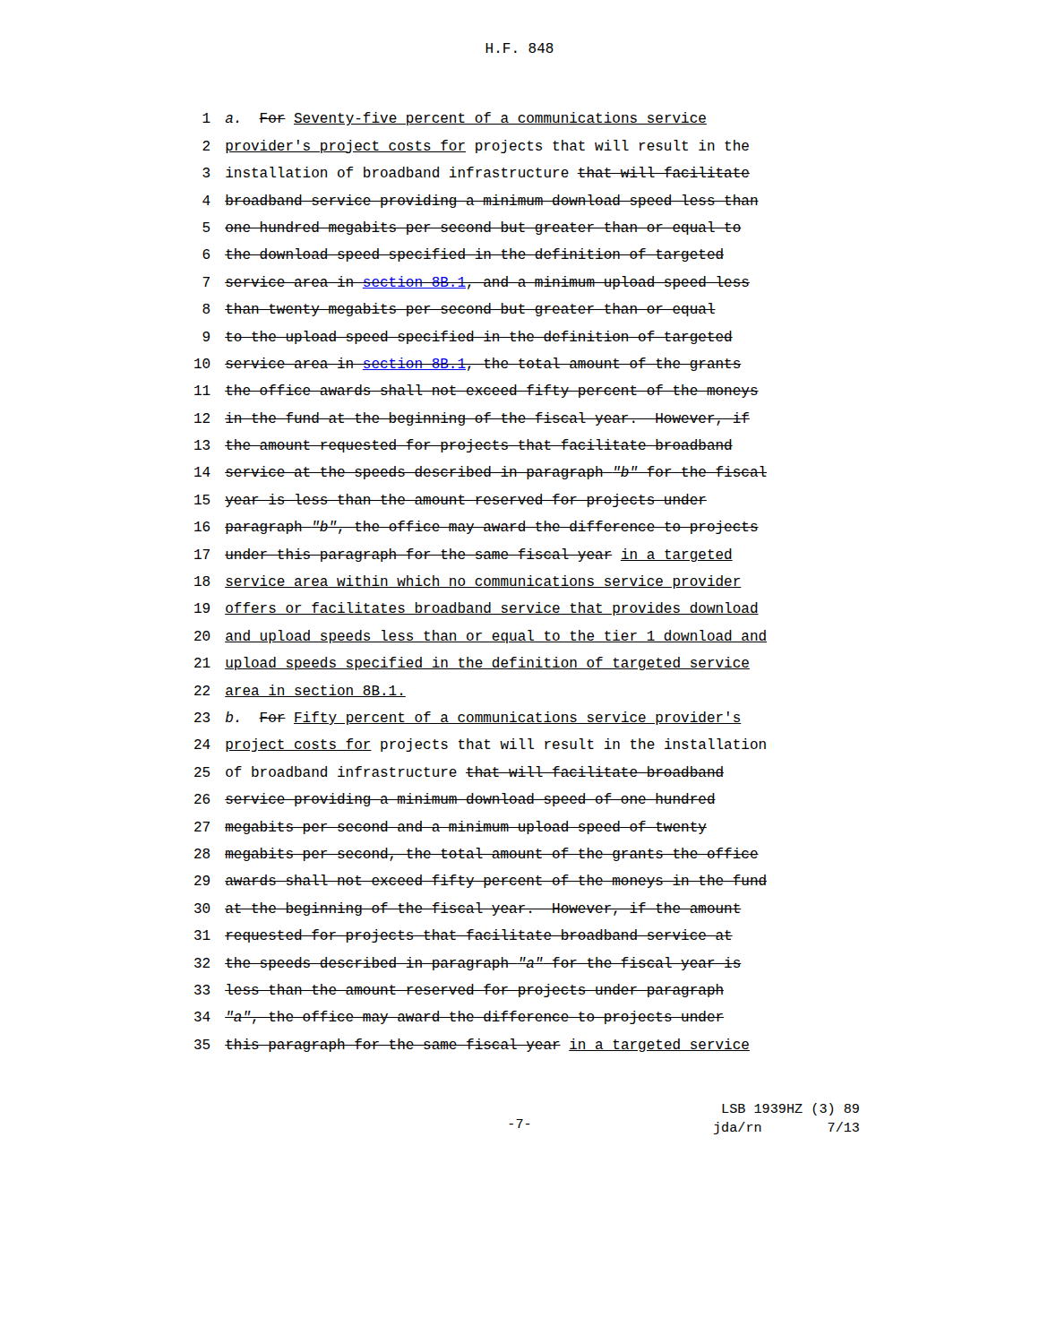H.F. 848
a. For Seventy-five percent of a communications service
provider's project costs for projects that will result in the
installation of broadband infrastructure that will facilitate
broadband service providing a minimum download speed less than
one hundred megabits per second but greater than or equal to
the download speed specified in the definition of targeted
service area in section 8B.1, and a minimum upload speed less
than twenty megabits per second but greater than or equal
to the upload speed specified in the definition of targeted
service area in section 8B.1, the total amount of the grants
the office awards shall not exceed fifty percent of the moneys
in the fund at the beginning of the fiscal year. However, if
the amount requested for projects that facilitate broadband
service at the speeds described in paragraph "b" for the fiscal
year is less than the amount reserved for projects under
paragraph "b", the office may award the difference to projects
under this paragraph for the same fiscal year in a targeted
service area within which no communications service provider
offers or facilitates broadband service that provides download
and upload speeds less than or equal to the tier 1 download and
upload speeds specified in the definition of targeted service
area in section 8B.1.
b. For Fifty percent of a communications service provider's
project costs for projects that will result in the installation
of broadband infrastructure that will facilitate broadband
service providing a minimum download speed of one hundred
megabits per second and a minimum upload speed of twenty
megabits per second, the total amount of the grants the office
awards shall not exceed fifty percent of the moneys in the fund
at the beginning of the fiscal year. However, if the amount
requested for projects that facilitate broadband service at
the speeds described in paragraph "a" for the fiscal year is
less than the amount reserved for projects under paragraph
"a", the office may award the difference to projects under
this paragraph for the same fiscal year in a targeted service
-7-
LSB 1939HZ (3) 89
jda/rn 7/13